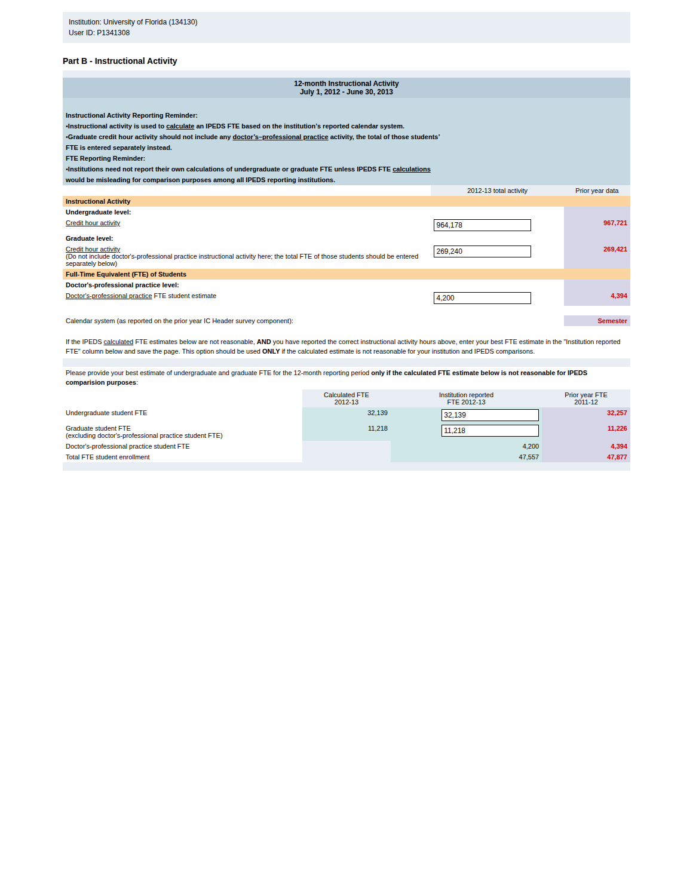Institution: University of Florida (134130)
User ID: P1341308
Part B - Instructional Activity
| 12-month Instructional Activity July 1, 2012 - June 30, 2013 |
| Instructional Activity Reporting Reminder: |
| • Instructional activity is used to calculate an IPEDS FTE based on the institution’s reported calendar system. |
| • Graduate credit hour activity should not include any doctor’s–professional practice activity, the total of those students’ |
| FTE is entered separately instead. |
| FTE Reporting Reminder: |
| • Institutions need not report their own calculations of undergraduate or graduate FTE unless IPEDS FTE calculations |
| would be misleading for comparison purposes among all IPEDS reporting institutions. |
| | 2012-13 total activity | Prior year data |
| Instructional Activity |
| Undergraduate level: | | |
| Credit hour activity | | 967,721 |
| Graduate level: | | |
| Credit hour activity (Do not include doctor's-professional practice instructional activity here; the total FTE of those students should be entered separately below) | | 269,421 |
| Full-Time Equivalent (FTE) of Students |
| Doctor's-professional practice level: | | |
| Doctor's-professional practice FTE student estimate | | 4,394 |
| Calendar system (as reported on the prior year IC Header survey component): | Semester |
| If the IPEDS calculated FTE estimates below are not reasonable, AND you have reported the correct instructional activity hours above, enter your best FTE estimate in the "Institution reported FTE" column below and save the page. This option should be used ONLY if the calculated estimate is not reasonable for your institution and IPEDS comparisons. |
| Please provide your best estimate of undergraduate and graduate FTE for the 12-month reporting period only if the calculated FTE estimate below is not reasonable for IPEDS comparision purposes : |
| | Calculated FTE 2012-13 | Institution reported FTE 2012-13 | Prior year FTE 2011-12 |
| Undergraduate student FTE | 32,139 | | 32,257 |
| Graduate student FTE (excluding doctor's-professional practice student FTE) | 11,218 | | 11,226 |
| Doctor's-professional practice student FTE | | 4,200 | 4,394 |
| Total FTE student enrollment | | 47,557 | 47,877 |